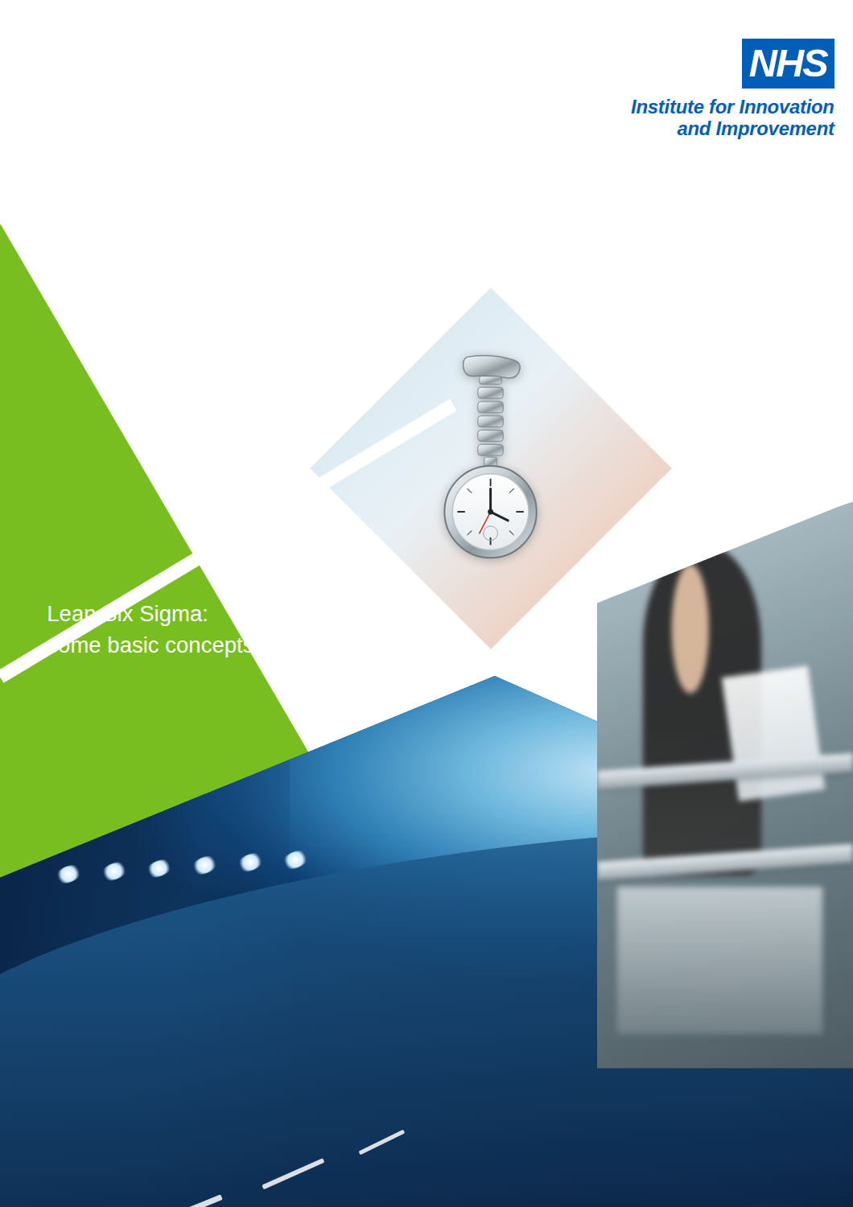NHS
Institute for Innovation
and Improvement
Lean Six Sigma:
some basic concepts